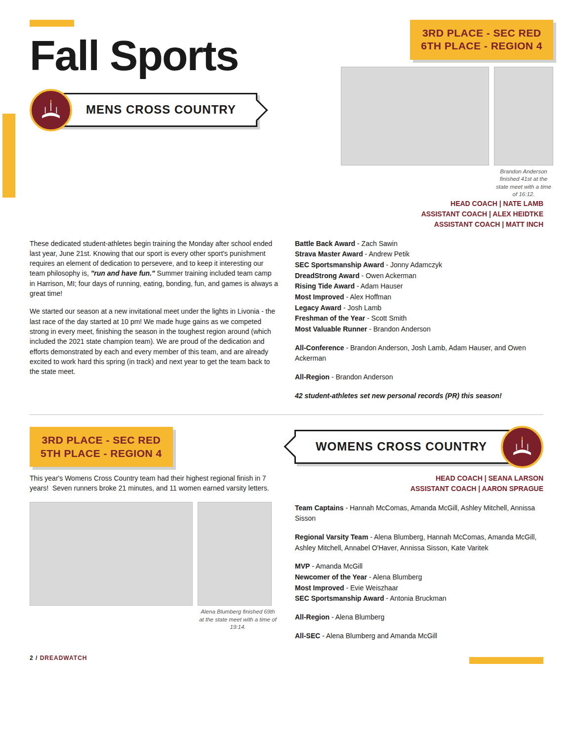Fall Sports
MENS CROSS COUNTRY
3RD PLACE - SEC RED
6TH PLACE - REGION 4
Brandon Anderson finished 41st at the state meet with a time of 16:12.
HEAD COACH | NATE LAMB
ASSISTANT COACH | ALEX HEIDTKE
ASSISTANT COACH | MATT INCH
These dedicated student-athletes begin training the Monday after school ended last year, June 21st. Knowing that our sport is every other sport's punishment requires an element of dedication to persevere, and to keep it interesting our team philosophy is, "run and have fun." Summer training included team camp in Harrison, MI; four days of running, eating, bonding, fun, and games is always a great time!
We started our season at a new invitational meet under the lights in Livonia - the last race of the day started at 10 pm! We made huge gains as we competed strong in every meet, finishing the season in the toughest region around (which included the 2021 state champion team). We are proud of the dedication and efforts demonstrated by each and every member of this team, and are already excited to work hard this spring (in track) and next year to get the team back to the state meet.
Battle Back Award - Zach Sawin
Strava Master Award - Andrew Petik
SEC Sportsmanship Award - Jonny Adamczyk
DreadStrong Award - Owen Ackerman
Rising Tide Award - Adam Hauser
Most Improved - Alex Hoffman
Legacy Award - Josh Lamb
Freshman of the Year - Scott Smith
Most Valuable Runner - Brandon Anderson
All-Conference - Brandon Anderson, Josh Lamb, Adam Hauser, and Owen Ackerman
All-Region - Brandon Anderson
42 student-athletes set new personal records (PR) this season!
3RD PLACE - SEC RED
5TH PLACE - REGION 4
WOMENS CROSS COUNTRY
This year's Womens Cross Country team had their highest regional finish in 7 years! Seven runners broke 21 minutes, and 11 women earned varsity letters.
Alena Blumberg finished 69th at the state meet with a time of 19:14.
HEAD COACH | SEANA LARSON
ASSISTANT COACH | AARON SPRAGUE
Team Captains - Hannah McComas, Amanda McGill, Ashley Mitchell, Annissa Sisson
Regional Varsity Team - Alena Blumberg, Hannah McComas, Amanda McGill, Ashley Mitchell, Annabel O'Haver, Annissa Sisson, Kate Varitek
MVP - Amanda McGill
Newcomer of the Year - Alena Blumberg
Most Improved - Evie Weiszhaar
SEC Sportsmanship Award - Antonia Bruckman
All-Region - Alena Blumberg
All-SEC - Alena Blumberg and Amanda McGill
2 / DREADWATCH